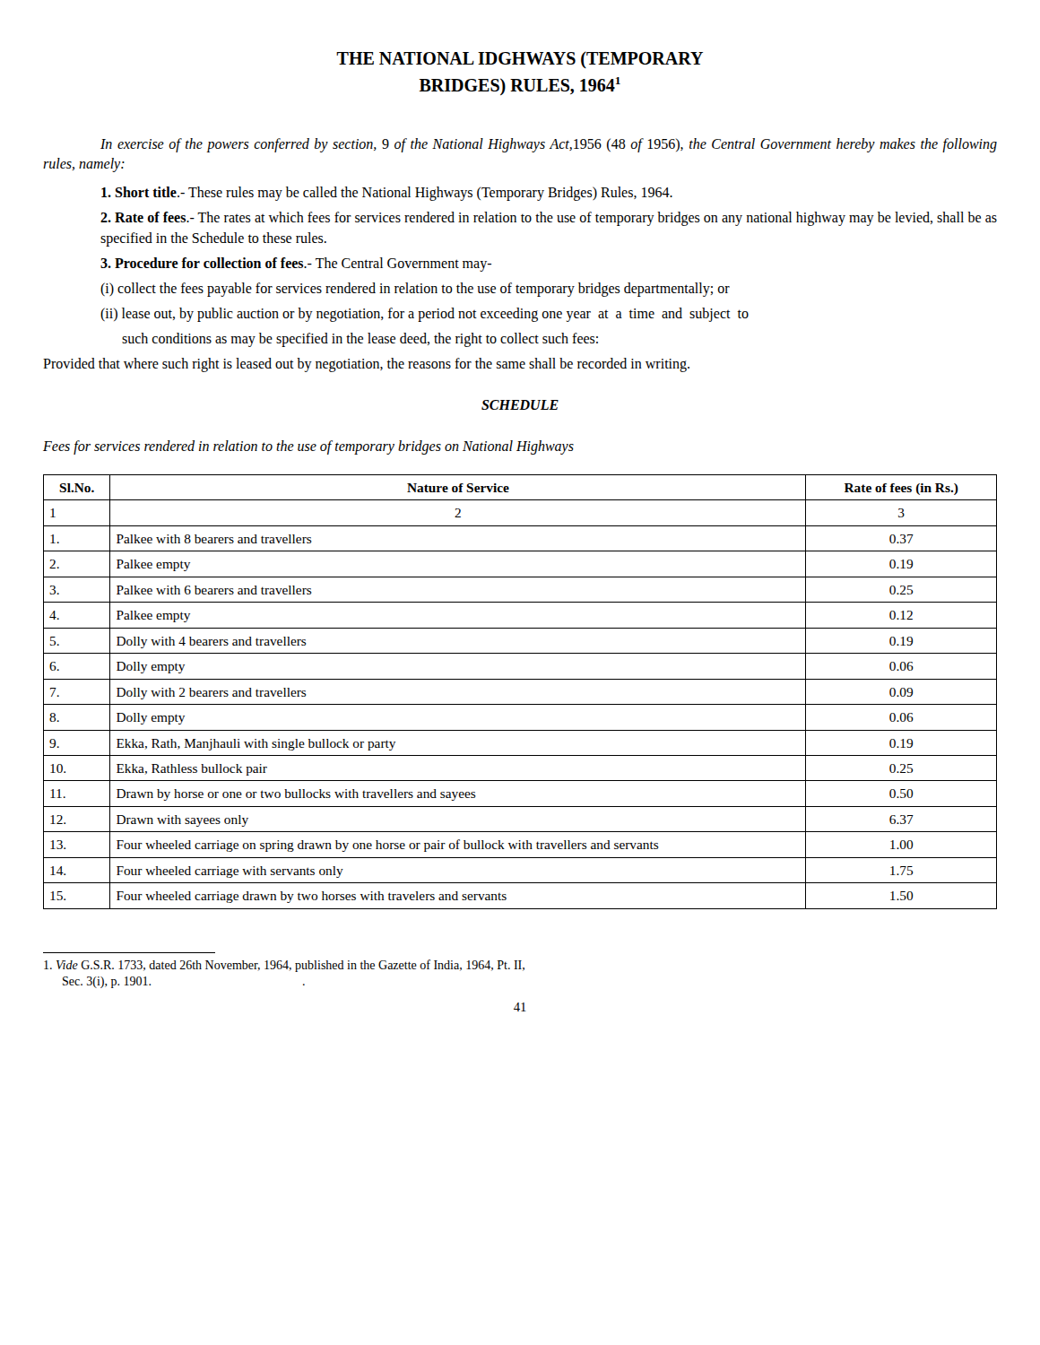THE NATIONAL IDGHWAYS (TEMPORARY
BRIDGES) RULES, 19641
In exercise of the powers conferred by section, 9 of the National Highways Act, 1956 (48 of 1956), the Central Government hereby makes the following rules, namely:
1. Short title.- These rules may be called the National Highways (Temporary Bridges) Rules, 1964.
2. Rate of fees.- The rates at which fees for services rendered in relation to the use of temporary bridges on any national highway may be levied, shall be as specified in the Schedule to these rules.
3. Procedure for collection of fees.- The Central Government may-
(i) collect the fees payable for services rendered in relation to the use of temporary bridges departmentally; or
(ii) lease out, by public auction or by negotiation, for a period not exceeding one year at a time and subject to
such conditions as may be specified in the lease deed, the right to collect such fees:
Provided that where such right is leased out by negotiation, the reasons for the same shall be recorded in writing.
SCHEDULE
Fees for services rendered in relation to the use of temporary bridges on National Highways
| Sl.No. | Nature of Service | Rate of fees (in Rs.) |
| --- | --- | --- |
| 1 | 2 | 3 |
| 1. | Palkee with 8 bearers and travellers | 0.37 |
| 2. | Palkee empty | 0.19 |
| 3. | Palkee with 6 bearers and travellers | 0.25 |
| 4. | Palkee empty | 0.12 |
| 5. | Dolly with 4 bearers and travellers | 0.19 |
| 6. | Dolly empty | 0.06 |
| 7. | Dolly with 2 bearers and travellers | 0.09 |
| 8. | Dolly empty | 0.06 |
| 9. | Ekka, Rath, Manjhauli with single bullock or party | 0.19 |
| 10. | Ekka, Rathless bullock pair | 0.25 |
| 11. | Drawn by horse or one or two bullocks with travellers and sayees | 0.50 |
| 12. | Drawn with sayees only | 6.37 |
| 13. | Four wheeled carriage on spring drawn by one horse or pair of bullock with travellers and servants | 1.00 |
| 14. | Four wheeled carriage with servants only | 1.75 |
| 15. | Four wheeled carriage drawn by two horses with travelers and servants | 1.50 |
1. Vide G.S.R. 1733, dated 26th November, 1964, published in the Gazette of India, 1964, Pt. II,
Sec. 3(i), p. 1901..
41